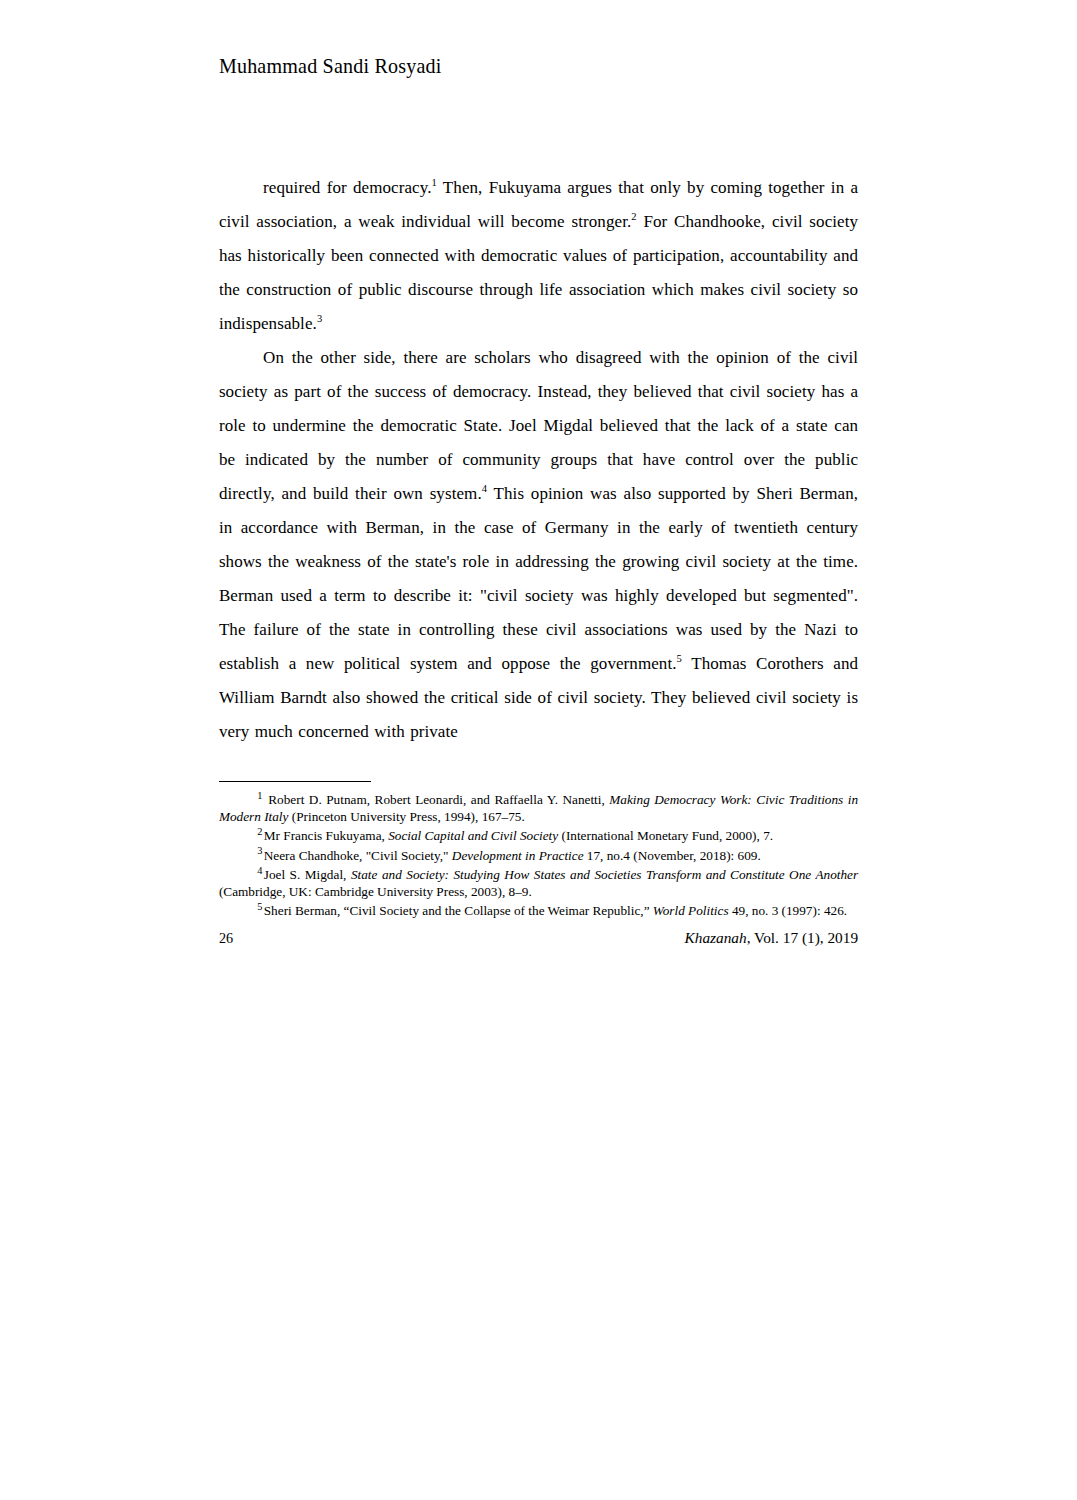Muhammad Sandi Rosyadi
required for democracy.1 Then, Fukuyama argues that only by coming together in a civil association, a weak individual will become stronger.2 For Chandhooke, civil society has historically been connected with democratic values of participation, accountability and the construction of public discourse through life association which makes civil society so indispensable.3
On the other side, there are scholars who disagreed with the opinion of the civil society as part of the success of democracy. Instead, they believed that civil society has a role to undermine the democratic State. Joel Migdal believed that the lack of a state can be indicated by the number of community groups that have control over the public directly, and build their own system.4 This opinion was also supported by Sheri Berman, in accordance with Berman, in the case of Germany in the early of twentieth century shows the weakness of the state's role in addressing the growing civil society at the time. Berman used a term to describe it: "civil society was highly developed but segmented". The failure of the state in controlling these civil associations was used by the Nazi to establish a new political system and oppose the government.5 Thomas Corothers and William Barndt also showed the critical side of civil society. They believed civil society is very much concerned with private
1 Robert D. Putnam, Robert Leonardi, and Raffaella Y. Nanetti, Making Democracy Work: Civic Traditions in Modern Italy (Princeton University Press, 1994), 167–75.
2Mr Francis Fukuyama, Social Capital and Civil Society (International Monetary Fund, 2000), 7.
3Neera Chandhoke, "Civil Society," Development in Practice 17, no.4 (November, 2018): 609.
4Joel S. Migdal, State and Society: Studying How States and Societies Transform and Constitute One Another (Cambridge, UK: Cambridge University Press, 2003), 8–9.
5Sheri Berman, “Civil Society and the Collapse of the Weimar Republic,” World Politics 49, no. 3 (1997): 426.
26 Khazanah, Vol. 17 (1), 2019